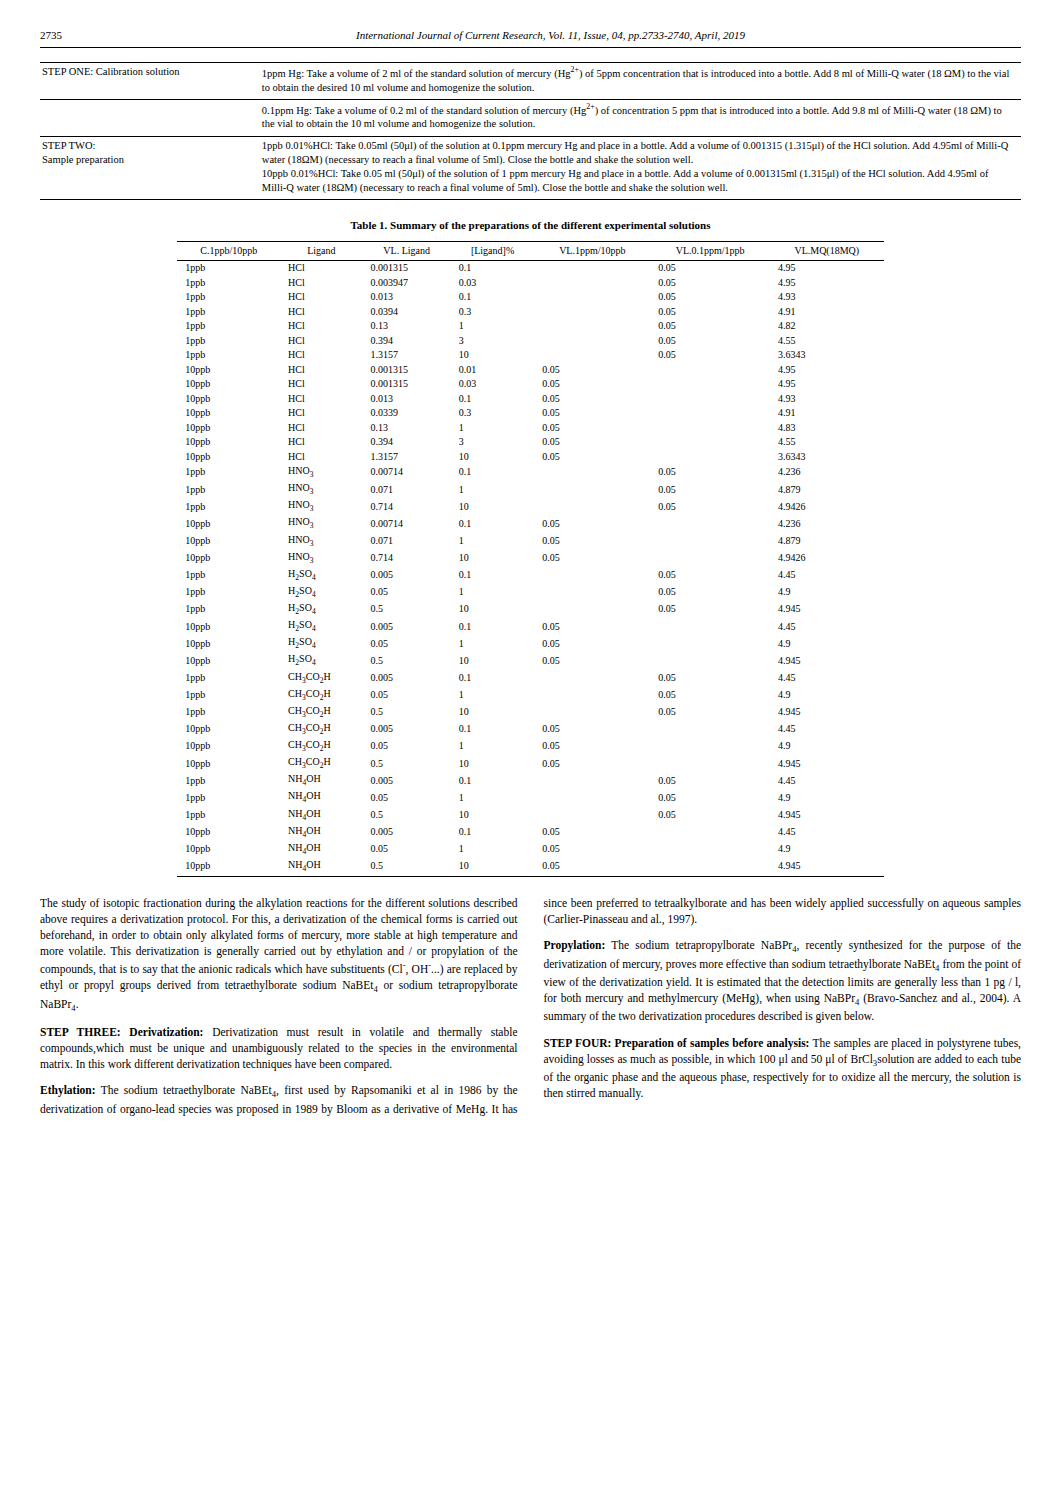2735 International Journal of Current Research, Vol. 11, Issue, 04, pp.2733-2740, April, 2019
| STEP ONE: Calibration solution | 1ppm Hg: Take a volume of 2 ml of the standard solution of mercury (Hg 2+ ) of 5ppm concentration that is introduced into a bottle. Add 8 ml of Milli-Q water (18 ΩM) to the vial to obtain the desired 10 ml volume and homogenize the solution. |
| | 0.1ppm Hg: Take a volume of 0.2 ml of the standard solution of mercury (Hg 2+ ) of concentration 5 ppm that is introduced into a bottle. Add 9.8 ml of Milli-Q water (18 ΩM) to the vial to obtain the 10 ml volume and homogenize the solution. |
| STEP TWO: Sample preparation | 1ppb 0.01%HCl: Take 0.05ml (50μl) of the solution at 0.1ppm mercury Hg and place in a bottle. Add a volume of 0.001315 (1.315μl) of the HCl solution. Add 4.95ml of Milli-Q water (18ΩM) (necessary to reach a final volume of 5ml). Close the bottle and shake the solution well. 10ppb 0.01%HCl: Take 0.05 ml (50μl) of the solution of 1 ppm mercury Hg and place in a bottle. Add a volume of 0.001315ml (1.315μl) of the HCl solution. Add 4.95ml of Milli-Q water (18ΩM) (necessary to reach a final volume of 5ml). Close the bottle and shake the solution well. |
Table 1. Summary of the preparations of the different experimental solutions
| C.1ppb/10ppb | Ligand | VL. Ligand | [Ligand]% | VL.1ppm/10ppb | VL.0.1ppm/1ppb | VL.MQ(18MQ) |
| --- | --- | --- | --- | --- | --- | --- |
| 1ppb | HCl | 0.001315 | 0.1 | | 0.05 | 4.95 |
| 1ppb | HCl | 0.003947 | 0.03 | | 0.05 | 4.95 |
| 1ppb | HCl | 0.013 | 0.1 | | 0.05 | 4.93 |
| 1ppb | HCl | 0.0394 | 0.3 | | 0.05 | 4.91 |
| 1ppb | HCl | 0.13 | 1 | | 0.05 | 4.82 |
| 1ppb | HCl | 0.394 | 3 | | 0.05 | 4.55 |
| 1ppb | HCl | 1.3157 | 10 | | 0.05 | 3.6343 |
| 10ppb | HCl | 0.001315 | 0.01 | 0.05 | | 4.95 |
| 10ppb | HCl | 0.001315 | 0.03 | 0.05 | | 4.95 |
| 10ppb | HCl | 0.013 | 0.1 | 0.05 | | 4.93 |
| 10ppb | HCl | 0.0339 | 0.3 | 0.05 | | 4.91 |
| 10ppb | HCl | 0.13 | 1 | 0.05 | | 4.83 |
| 10ppb | HCl | 0.394 | 3 | 0.05 | | 4.55 |
| 10ppb | HCl | 1.3157 | 10 | 0.05 | | 3.6343 |
| 1ppb | HNO 3 | 0.00714 | 0.1 | | 0.05 | 4.236 |
| 1ppb | HNO 3 | 0.071 | 1 | | 0.05 | 4.879 |
| 1ppb | HNO 3 | 0.714 | 10 | | 0.05 | 4.9426 |
| 10ppb | HNO 3 | 0.00714 | 0.1 | 0.05 | | 4.236 |
| 10ppb | HNO 3 | 0.071 | 1 | 0.05 | | 4.879 |
| 10ppb | HNO 3 | 0.714 | 10 | 0.05 | | 4.9426 |
| 1ppb | H 2 SO 4 | 0.005 | 0.1 | | 0.05 | 4.45 |
| 1ppb | H 2 SO 4 | 0.05 | 1 | | 0.05 | 4.9 |
| 1ppb | H 2 SO 4 | 0.5 | 10 | | 0.05 | 4.945 |
| 10ppb | H 2 SO 4 | 0.005 | 0.1 | 0.05 | | 4.45 |
| 10ppb | H 2 SO 4 | 0.05 | 1 | 0.05 | | 4.9 |
| 10ppb | H 2 SO 4 | 0.5 | 10 | 0.05 | | 4.945 |
| 1ppb | CH 3 CO 2 H | 0.005 | 0.1 | | 0.05 | 4.45 |
| 1ppb | CH 3 CO 2 H | 0.05 | 1 | | 0.05 | 4.9 |
| 1ppb | CH 3 CO 2 H | 0.5 | 10 | | 0.05 | 4.945 |
| 10ppb | CH 3 CO 2 H | 0.005 | 0.1 | 0.05 | | 4.45 |
| 10ppb | CH 3 CO 2 H | 0.05 | 1 | 0.05 | | 4.9 |
| 10ppb | CH 3 CO 2 H | 0.5 | 10 | 0.05 | | 4.945 |
| 1ppb | NH 4 OH | 0.005 | 0.1 | | 0.05 | 4.45 |
| 1ppb | NH 4 OH | 0.05 | 1 | | 0.05 | 4.9 |
| 1ppb | NH 4 OH | 0.5 | 10 | | 0.05 | 4.945 |
| 10ppb | NH 4 OH | 0.005 | 0.1 | 0.05 | | 4.45 |
| 10ppb | NH 4 OH | 0.05 | 1 | 0.05 | | 4.9 |
| 10ppb | NH 4 OH | 0.5 | 10 | 0.05 | | 4.945 |
The study of isotopic fractionation during the alkylation reactions for the different solutions described above requires a derivatization protocol. For this, a derivatization of the chemical forms is carried out beforehand, in order to obtain only alkylated forms of mercury, more stable at high temperature and more volatile. This derivatization is generally carried out by ethylation and / or propylation of the compounds, that is to say that the anionic radicals which have substituents (Cl-, OH-...) are replaced by ethyl or propyl groups derived from tetraethylborate sodium NaBEt4 or sodium tetrapropylborate NaBPr4.
STEP THREE: Derivatization: Derivatization must result in volatile and thermally stable compounds,which must be unique and unambiguously related to the species in the environmental matrix. In this work different derivatization techniques have been compared.
Ethylation: The sodium tetraethylborate NaBEt4, first used by Rapsomaniki et al in 1986 by the derivatization of organo-lead species was proposed in 1989 by Bloom as a derivative of MeHg. It has since been preferred to tetraalkylborate and has been widely applied successfully on aqueous samples (Carlier-Pinasseau and al., 1997).
Propylation: The sodium tetrapropylborate NaBPr4, recently synthesized for the purpose of the derivatization of mercury, proves more effective than sodium tetraethylborate NaBEt4 from the point of view of the derivatization yield. It is estimated that the detection limits are generally less than 1 pg / l, for both mercury and methylmercury (MeHg), when using NaBPr4 (Bravo-Sanchez and al., 2004). A summary of the two derivatization procedures described is given below.
STEP FOUR: Preparation of samples before analysis: The samples are placed in polystyrene tubes, avoiding losses as much as possible, in which 100 μl and 50 μl of BrCl3solution are added to each tube of the organic phase and the aqueous phase, respectively for to oxidize all the mercury, the solution is then stirred manually.